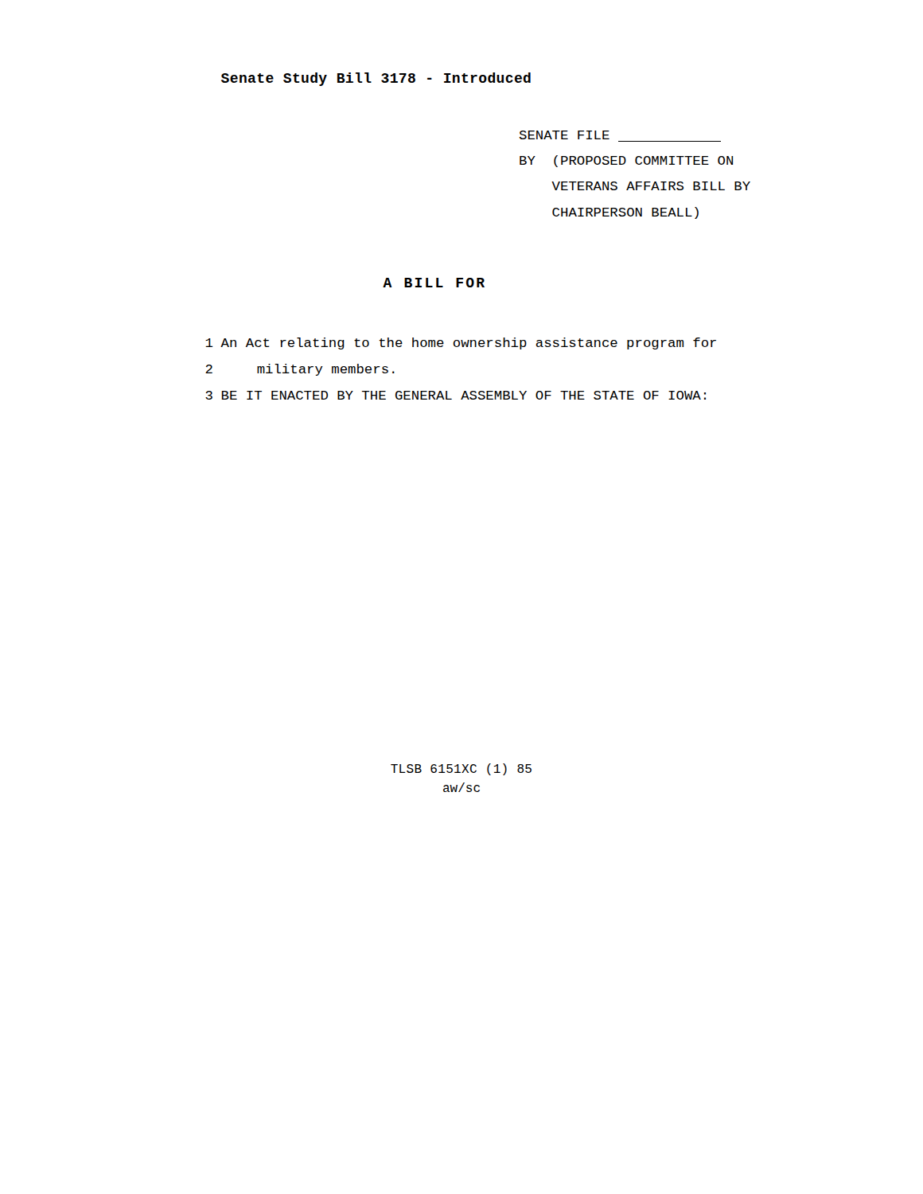Senate Study Bill 3178 - Introduced
SENATE FILE BY (PROPOSED COMMITTEE ON VETERANS AFFAIRS BILL BY CHAIRPERSON BEALL)
A BILL FOR
1 An Act relating to the home ownership assistance program for
2 military members.
3 BE IT ENACTED BY THE GENERAL ASSEMBLY OF THE STATE OF IOWA:
TLSB 6151XC (1) 85
aw/sc